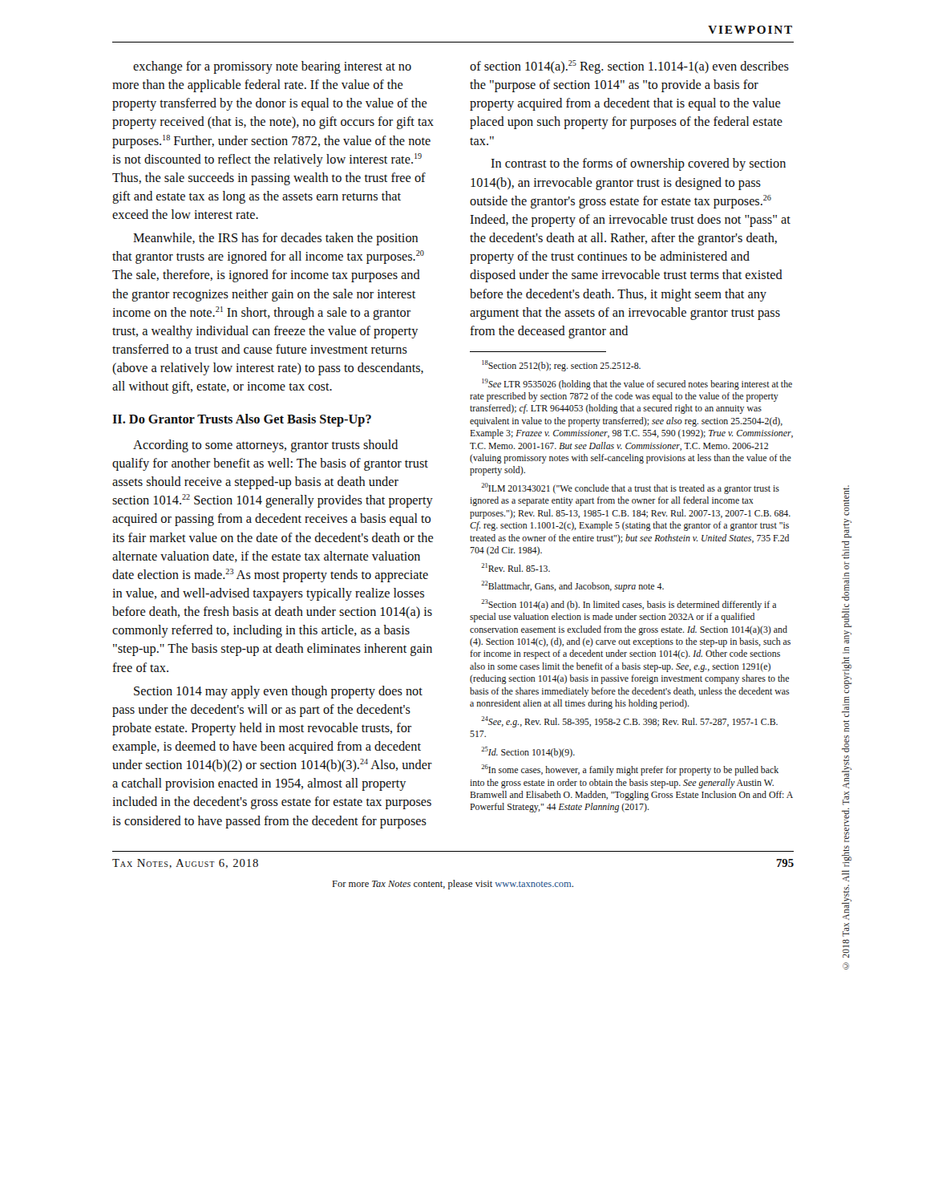© 2018 Tax Analysts. All rights reserved. Tax Analysts does not claim copyright in any public domain or third party content.
VIEWPOINT
exchange for a promissory note bearing interest at no more than the applicable federal rate. If the value of the property transferred by the donor is equal to the value of the property received (that is, the note), no gift occurs for gift tax purposes.18 Further, under section 7872, the value of the note is not discounted to reflect the relatively low interest rate.19 Thus, the sale succeeds in passing wealth to the trust free of gift and estate tax as long as the assets earn returns that exceed the low interest rate.
Meanwhile, the IRS has for decades taken the position that grantor trusts are ignored for all income tax purposes.20 The sale, therefore, is ignored for income tax purposes and the grantor recognizes neither gain on the sale nor interest income on the note.21 In short, through a sale to a grantor trust, a wealthy individual can freeze the value of property transferred to a trust and cause future investment returns (above a relatively low interest rate) to pass to descendants, all without gift, estate, or income tax cost.
II. Do Grantor Trusts Also Get Basis Step-Up?
According to some attorneys, grantor trusts should qualify for another benefit as well: The basis of grantor trust assets should receive a stepped-up basis at death under section 1014.22 Section 1014 generally provides that property acquired or passing from a decedent receives a basis equal to its fair market value on the date of the decedent's death or the alternate valuation date, if the estate tax alternate valuation date election is made.23 As most property tends to appreciate in value, and well-advised taxpayers typically realize losses before death, the fresh basis at death under section 1014(a) is commonly referred to, including in this article, as a basis "step-up." The basis step-up at death eliminates inherent gain free of tax.
Section 1014 may apply even though property does not pass under the decedent's will or as part of the decedent's probate estate. Property held in most revocable trusts, for example, is deemed to have been acquired from a decedent under section 1014(b)(2) or section 1014(b)(3).24 Also, under a catchall provision enacted in 1954, almost all property included in the decedent's gross estate for estate tax purposes is considered to have passed from the decedent for purposes of section 1014(a).25 Reg. section 1.1014-1(a) even describes the "purpose of section 1014" as "to provide a basis for property acquired from a decedent that is equal to the value placed upon such property for purposes of the federal estate tax."
In contrast to the forms of ownership covered by section 1014(b), an irrevocable grantor trust is designed to pass outside the grantor's gross estate for estate tax purposes.26 Indeed, the property of an irrevocable trust does not "pass" at the decedent's death at all. Rather, after the grantor's death, property of the trust continues to be administered and disposed under the same irrevocable trust terms that existed before the decedent's death. Thus, it might seem that any argument that the assets of an irrevocable grantor trust pass from the deceased grantor and
18 Section 2512(b); reg. section 25.2512-8.
19 See LTR 9535026 (holding that the value of secured notes bearing interest at the rate prescribed by section 7872 of the code was equal to the value of the property transferred); cf. LTR 9644053 (holding that a secured right to an annuity was equivalent in value to the property transferred); see also reg. section 25.2504-2(d), Example 3; Frazee v. Commissioner, 98 T.C. 554, 590 (1992); True v. Commissioner, T.C. Memo. 2001-167. But see Dallas v. Commissioner, T.C. Memo. 2006-212 (valuing promissory notes with self-canceling provisions at less than the value of the property sold).
20 ILM 201343021 ("We conclude that a trust that is treated as a grantor trust is ignored as a separate entity apart from the owner for all federal income tax purposes."); Rev. Rul. 85-13, 1985-1 C.B. 184; Rev. Rul. 2007-13, 2007-1 C.B. 684. Cf. reg. section 1.1001-2(c), Example 5 (stating that the grantor of a grantor trust "is treated as the owner of the entire trust"); but see Rothstein v. United States, 735 F.2d 704 (2d Cir. 1984).
21 Rev. Rul. 85-13.
22 Blattmachr, Gans, and Jacobson, supra note 4.
23 Section 1014(a) and (b). In limited cases, basis is determined differently if a special use valuation election is made under section 2032A or if a qualified conservation easement is excluded from the gross estate. Id. Section 1014(a)(3) and (4). Section 1014(c), (d), and (e) carve out exceptions to the step-up in basis, such as for income in respect of a decedent under section 1014(c). Id. Other code sections also in some cases limit the benefit of a basis step-up. See, e.g., section 1291(e) (reducing section 1014(a) basis in passive foreign investment company shares to the basis of the shares immediately before the decedent's death, unless the decedent was a nonresident alien at all times during his holding period).
24 See, e.g., Rev. Rul. 58-395, 1958-2 C.B. 398; Rev. Rul. 57-287, 1957-1 C.B. 517.
25 Id. Section 1014(b)(9).
26 In some cases, however, a family might prefer for property to be pulled back into the gross estate in order to obtain the basis step-up. See generally Austin W. Bramwell and Elisabeth O. Madden, "Toggling Gross Estate Inclusion On and Off: A Powerful Strategy," 44 Estate Planning (2017).
Tax Notes, August 6, 2018
795
For more Tax Notes content, please visit www.taxnotes.com.